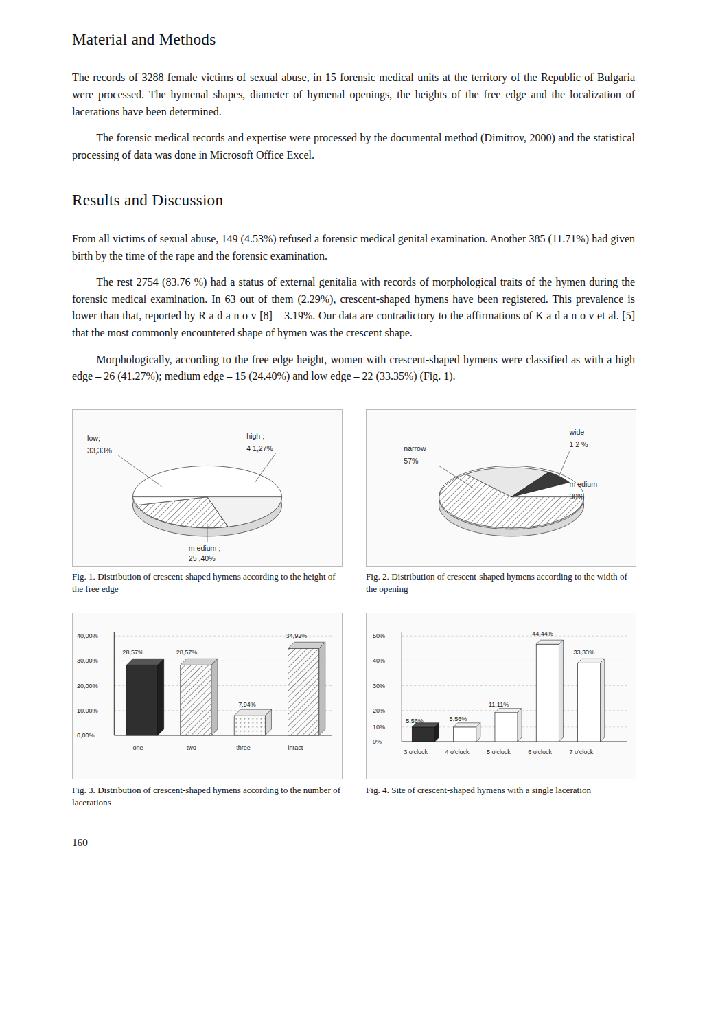Material and Methods
The records of 3288 female victims of sexual abuse, in 15 forensic medical units at the territory of the Republic of Bulgaria were processed. The hymenal shapes, diameter of hymenal openings, the heights of the free edge and the localization of lacerations have been determined.
The forensic medical records and expertise were processed by the documental method (Dimitrov, 2000) and the statistical processing of data was done in Microsoft Office Excel.
Results and Discussion
From all victims of sexual abuse, 149 (4.53%) refused a forensic medical genital examination. Another 385 (11.71%) had given birth by the time of the rape and the forensic examination.
The rest 2754 (83.76 %) had a status of external genitalia with records of morphological traits of the hymen during the forensic medical examination. In 63 out of them (2.29%), crescent-shaped hymens have been registered. This prevalence is lower than that, reported by R a d a n o v [8] – 3.19%. Our data are contradictory to the affirmations of K a d a n o v et al. [5] that the most commonly encountered shape of hymen was the crescent shape.
Morphologically, according to the free edge height, women with crescent-shaped hymens were classified as with a high edge – 26 (41.27%); medium edge – 15 (24.40%) and low edge – 22 (33.35%) (Fig. 1).
low; 33,33% high ; 4 1,27% m edium ; 25 ,40%
Fig. 1. Distribution of crescent-shaped hymens according to the height of the free edge
wide 1 2 % narrow 57% m edium 30%
Fig. 2. Distribution of crescent-shaped hymens according to the width of the opening
40,00% 30,00% 20,00% 10,00% 0,00% 28,57% 28,57% 7,94% 34,92% one two three intact
Fig. 3. Distribution of crescent-shaped hymens according to the number of lacerations
50% 40% 30% 20% 10% 0% 5,56% 5,56% 11,11% 44,44% 33,33% 3 o'clock 4 o'clock 5 o'clock 6 o'clock 7 o'clock
Fig. 4. Site of crescent-shaped hymens with a single laceration
160